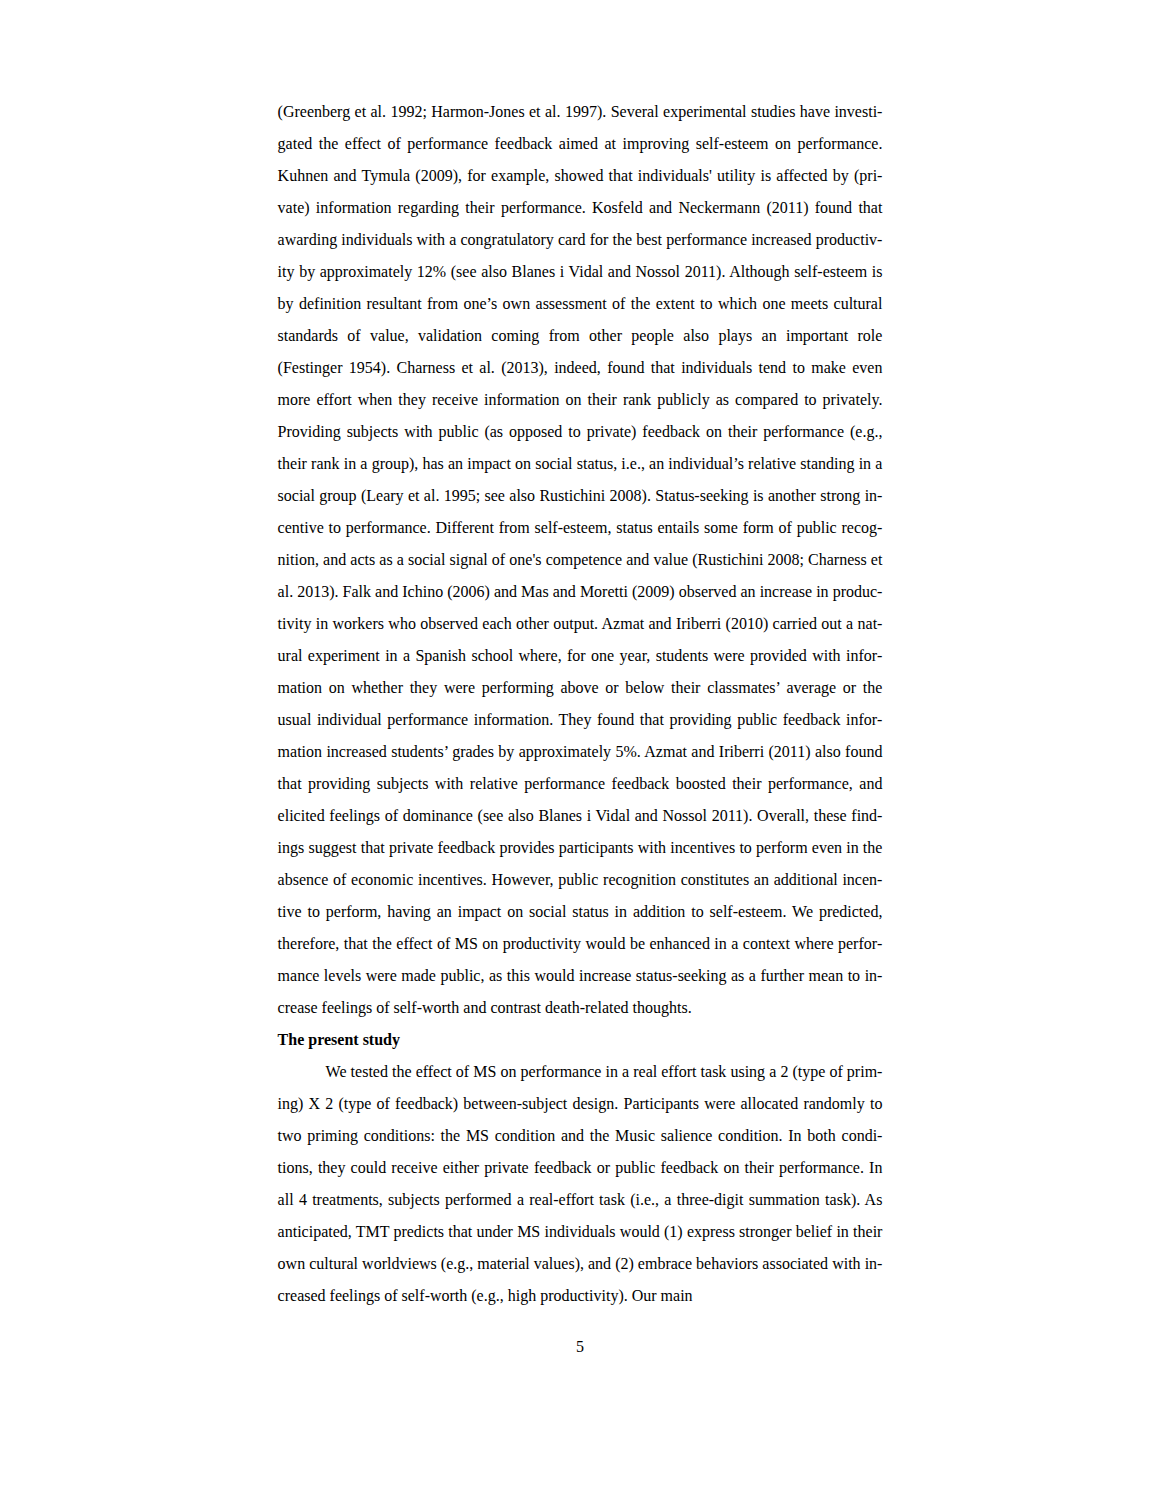(Greenberg et al. 1992; Harmon-Jones et al. 1997). Several experimental studies have investigated the effect of performance feedback aimed at improving self-esteem on performance. Kuhnen and Tymula (2009), for example, showed that individuals' utility is affected by (private) information regarding their performance. Kosfeld and Neckermann (2011) found that awarding individuals with a congratulatory card for the best performance increased productivity by approximately 12% (see also Blanes i Vidal and Nossol 2011). Although self-esteem is by definition resultant from one’s own assessment of the extent to which one meets cultural standards of value, validation coming from other people also plays an important role (Festinger 1954). Charness et al. (2013), indeed, found that individuals tend to make even more effort when they receive information on their rank publicly as compared to privately. Providing subjects with public (as opposed to private) feedback on their performance (e.g., their rank in a group), has an impact on social status, i.e., an individual’s relative standing in a social group (Leary et al. 1995; see also Rustichini 2008). Status-seeking is another strong incentive to performance. Different from self-esteem, status entails some form of public recognition, and acts as a social signal of one's competence and value (Rustichini 2008; Charness et al. 2013). Falk and Ichino (2006) and Mas and Moretti (2009) observed an increase in productivity in workers who observed each other output. Azmat and Iriberri (2010) carried out a natural experiment in a Spanish school where, for one year, students were provided with information on whether they were performing above or below their classmates’ average or the usual individual performance information. They found that providing public feedback information increased students’ grades by approximately 5%. Azmat and Iriberri (2011) also found that providing subjects with relative performance feedback boosted their performance, and elicited feelings of dominance (see also Blanes i Vidal and Nossol 2011). Overall, these findings suggest that private feedback provides participants with incentives to perform even in the absence of economic incentives. However, public recognition constitutes an additional incentive to perform, having an impact on social status in addition to self-esteem. We predicted, therefore, that the effect of MS on productivity would be enhanced in a context where performance levels were made public, as this would increase status-seeking as a further mean to increase feelings of self-worth and contrast death-related thoughts.
The present study
We tested the effect of MS on performance in a real effort task using a 2 (type of priming) X 2 (type of feedback) between-subject design. Participants were allocated randomly to two priming conditions: the MS condition and the Music salience condition. In both conditions, they could receive either private feedback or public feedback on their performance. In all 4 treatments, subjects performed a real-effort task (i.e., a three-digit summation task). As anticipated, TMT predicts that under MS individuals would (1) express stronger belief in their own cultural worldviews (e.g., material values), and (2) embrace behaviors associated with increased feelings of self-worth (e.g., high productivity). Our main
5